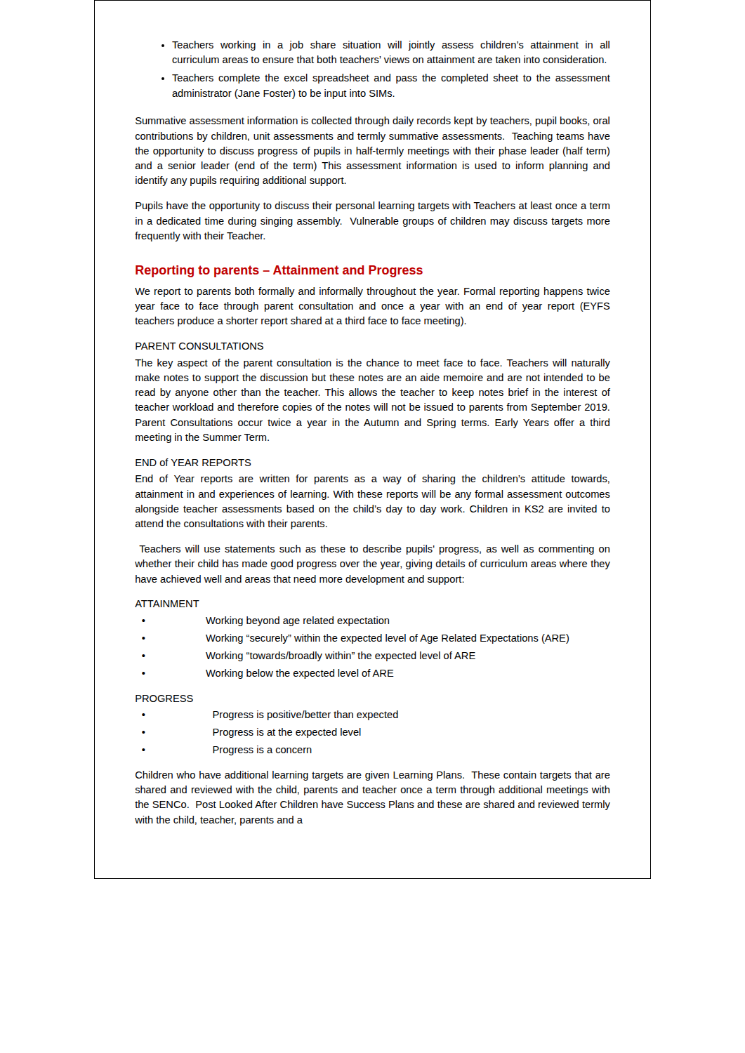Teachers working in a job share situation will jointly assess children’s attainment in all curriculum areas to ensure that both teachers’ views on attainment are taken into consideration.
Teachers complete the excel spreadsheet and pass the completed sheet to the assessment administrator (Jane Foster) to be input into SIMs.
Summative assessment information is collected through daily records kept by teachers, pupil books, oral contributions by children, unit assessments and termly summative assessments. Teaching teams have the opportunity to discuss progress of pupils in half-termly meetings with their phase leader (half term) and a senior leader (end of the term) This assessment information is used to inform planning and identify any pupils requiring additional support.
Pupils have the opportunity to discuss their personal learning targets with Teachers at least once a term in a dedicated time during singing assembly. Vulnerable groups of children may discuss targets more frequently with their Teacher.
Reporting to parents – Attainment and Progress
We report to parents both formally and informally throughout the year. Formal reporting happens twice year face to face through parent consultation and once a year with an end of year report (EYFS teachers produce a shorter report shared at a third face to face meeting).
PARENT CONSULTATIONS
The key aspect of the parent consultation is the chance to meet face to face. Teachers will naturally make notes to support the discussion but these notes are an aide memoire and are not intended to be read by anyone other than the teacher. This allows the teacher to keep notes brief in the interest of teacher workload and therefore copies of the notes will not be issued to parents from September 2019. Parent Consultations occur twice a year in the Autumn and Spring terms. Early Years offer a third meeting in the Summer Term.
END of YEAR REPORTS
End of Year reports are written for parents as a way of sharing the children’s attitude towards, attainment in and experiences of learning. With these reports will be any formal assessment outcomes alongside teacher assessments based on the child’s day to day work. Children in KS2 are invited to attend the consultations with their parents.
Teachers will use statements such as these to describe pupils' progress, as well as commenting on whether their child has made good progress over the year, giving details of curriculum areas where they have achieved well and areas that need more development and support:
ATTAINMENT
Working beyond age related expectation
Working “securely” within the expected level of Age Related Expectations (ARE)
Working “towards/broadly within” the expected level of ARE
Working below the expected level of ARE
PROGRESS
Progress is positive/better than expected
Progress is at the expected level
Progress is a concern
Children who have additional learning targets are given Learning Plans. These contain targets that are shared and reviewed with the child, parents and teacher once a term through additional meetings with the SENCo. Post Looked After Children have Success Plans and these are shared and reviewed termly with the child, teacher, parents and a